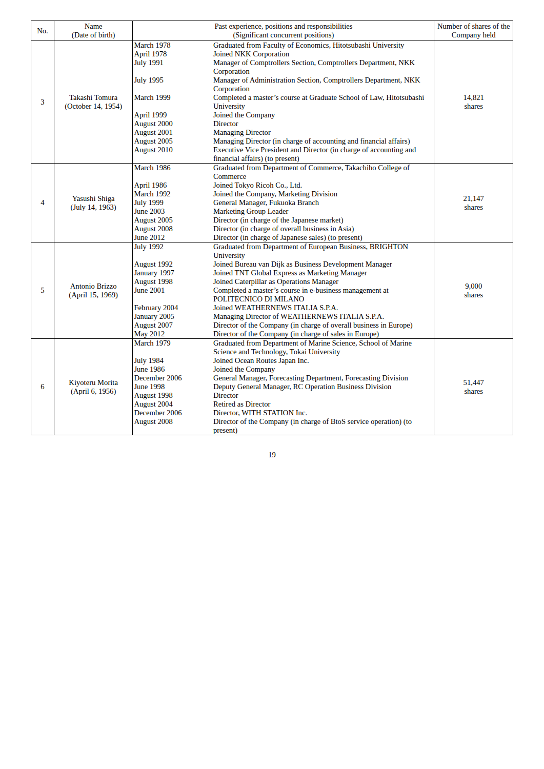| No. | Name (Date of birth) | Past experience, positions and responsibilities (Significant concurrent positions) | Number of shares of the Company held |
| --- | --- | --- | --- |
| 3 | Takashi Tomura (October 14, 1954) | / March 1978 / Graduated from Faculty of Economics, Hitotsubashi University / / April 1978 / Joined NKK Corporation / / July 1991 / Manager of Comptrollers Section, Comptrollers Department, NKK Corporation / / July 1995 / Manager of Administration Section, Comptrollers Department, NKK Corporation / / March 1999 / Completed a master’s course at Graduate School of Law, Hitotsubashi University / / April 1999 / Joined the Company / / August 2000 / Director / / August 2001 / Managing Director / / August 2005 / Managing Director (in charge of accounting and financial affairs) / / August 2010 / Executive Vice President and Director (in charge of accounting and financial affairs) (to present) / | 14,821 shares |
| 4 | Yasushi Shiga (July 14, 1963) | / March 1986 / Graduated from Department of Commerce, Takachiho College of Commerce / / April 1986 / Joined Tokyo Ricoh Co., Ltd. / / March 1992 / Joined the Company, Marketing Division / / July 1999 / General Manager, Fukuoka Branch / / June 2003 / Marketing Group Leader / / August 2005 / Director (in charge of the Japanese market) / / August 2008 / Director (in charge of overall business in Asia) / / June 2012 / Director (in charge of Japanese sales) (to present) / | 21,147 shares |
| 5 | Antonio Brizzo (April 15, 1969) | / July 1992 / Graduated from Department of European Business, BRIGHTON University / / August 1992 / Joined Bureau van Dijk as Business Development Manager / / January 1997 / Joined TNT Global Express as Marketing Manager / / August 1998 / Joined Caterpillar as Operations Manager / / June 2001 / Completed a master’s course in e-business management at POLITECNICO DI MILANO / / February 2004 / Joined WEATHERNEWS ITALIA S.P.A. / / January 2005 / Managing Director of WEATHERNEWS ITALIA S.P.A. / / August 2007 / Director of the Company (in charge of overall business in Europe) / / May 2012 / Director of the Company (in charge of sales in Europe) / | 9,000 shares |
| 6 | Kiyoteru Morita (April 6, 1956) | / March 1979 / Graduated from Department of Marine Science, School of Marine Science and Technology, Tokai University / / July 1984 / Joined Ocean Routes Japan Inc. / / June 1986 / Joined the Company / / December 2006 / General Manager, Forecasting Department, Forecasting Division / / June 1998 / Deputy General Manager, RC Operation Business Division / / August 1998 / Director / / August 2004 / Retired as Director / / December 2006 / Director, WITH STATION Inc. / / August 2008 / Director of the Company (in charge of BtoS service operation) (to present) / | 51,447 shares |
19